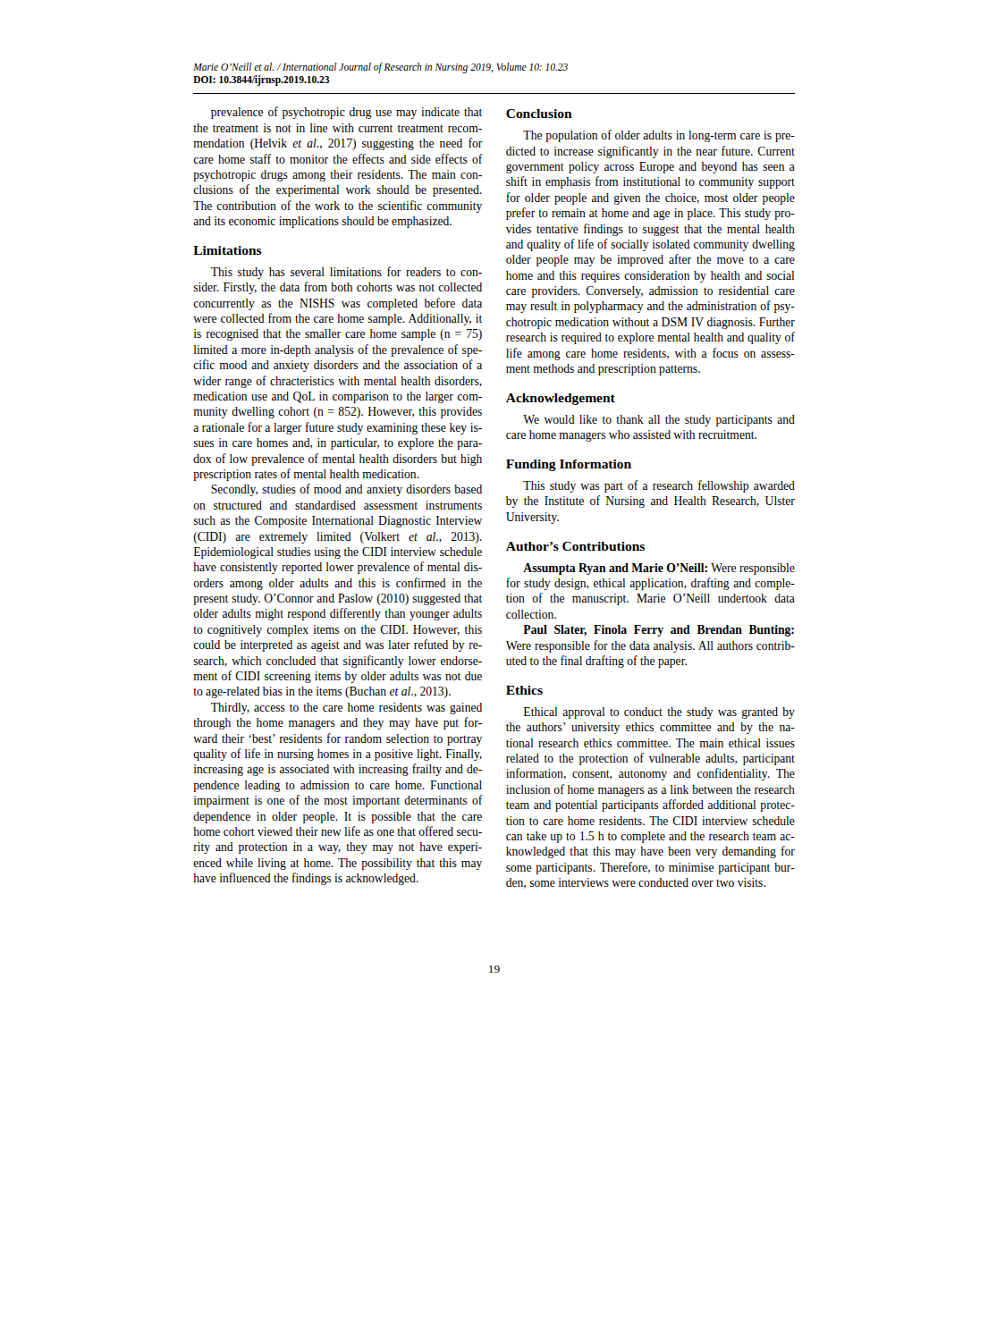Marie O’Neill et al. / International Journal of Research in Nursing 2019, Volume 10: 10.23
DOI: 10.3844/ijrnsp.2019.10.23
prevalence of psychotropic drug use may indicate that the treatment is not in line with current treatment recommendation (Helvik et al., 2017) suggesting the need for care home staff to monitor the effects and side effects of psychotropic drugs among their residents. The main conclusions of the experimental work should be presented. The contribution of the work to the scientific community and its economic implications should be emphasized.
Limitations
This study has several limitations for readers to consider. Firstly, the data from both cohorts was not collected concurrently as the NISHS was completed before data were collected from the care home sample. Additionally, it is recognised that the smaller care home sample (n = 75) limited a more in-depth analysis of the prevalence of specific mood and anxiety disorders and the association of a wider range of chracteristics with mental health disorders, medication use and QoL in comparison to the larger community dwelling cohort (n = 852). However, this provides a rationale for a larger future study examining these key issues in care homes and, in particular, to explore the paradox of low prevalence of mental health disorders but high prescription rates of mental health medication.
Secondly, studies of mood and anxiety disorders based on structured and standardised assessment instruments such as the Composite International Diagnostic Interview (CIDI) are extremely limited (Volkert et al., 2013). Epidemiological studies using the CIDI interview schedule have consistently reported lower prevalence of mental disorders among older adults and this is confirmed in the present study. O’Connor and Paslow (2010) suggested that older adults might respond differently than younger adults to cognitively complex items on the CIDI. However, this could be interpreted as ageist and was later refuted by research, which concluded that significantly lower endorsement of CIDI screening items by older adults was not due to age-related bias in the items (Buchan et al., 2013).
Thirdly, access to the care home residents was gained through the home managers and they may have put forward their ‘best’ residents for random selection to portray quality of life in nursing homes in a positive light. Finally, increasing age is associated with increasing frailty and dependence leading to admission to care home. Functional impairment is one of the most important determinants of dependence in older people. It is possible that the care home cohort viewed their new life as one that offered security and protection in a way, they may not have experienced while living at home. The possibility that this may have influenced the findings is acknowledged.
Conclusion
The population of older adults in long-term care is predicted to increase significantly in the near future. Current government policy across Europe and beyond has seen a shift in emphasis from institutional to community support for older people and given the choice, most older people prefer to remain at home and age in place. This study provides tentative findings to suggest that the mental health and quality of life of socially isolated community dwelling older people may be improved after the move to a care home and this requires consideration by health and social care providers. Conversely, admission to residential care may result in polypharmacy and the administration of psychotropic medication without a DSM IV diagnosis. Further research is required to explore mental health and quality of life among care home residents, with a focus on assessment methods and prescription patterns.
Acknowledgement
We would like to thank all the study participants and care home managers who assisted with recruitment.
Funding Information
This study was part of a research fellowship awarded by the Institute of Nursing and Health Research, Ulster University.
Author’s Contributions
Assumpta Ryan and Marie O’Neill: Were responsible for study design, ethical application, drafting and completion of the manuscript. Marie O’Neill undertook data collection.
Paul Slater, Finola Ferry and Brendan Bunting: Were responsible for the data analysis. All authors contributed to the final drafting of the paper.
Ethics
Ethical approval to conduct the study was granted by the authors’ university ethics committee and by the national research ethics committee. The main ethical issues related to the protection of vulnerable adults, participant information, consent, autonomy and confidentiality. The inclusion of home managers as a link between the research team and potential participants afforded additional protection to care home residents. The CIDI interview schedule can take up to 1.5 h to complete and the research team acknowledged that this may have been very demanding for some participants. Therefore, to minimise participant burden, some interviews were conducted over two visits.
19